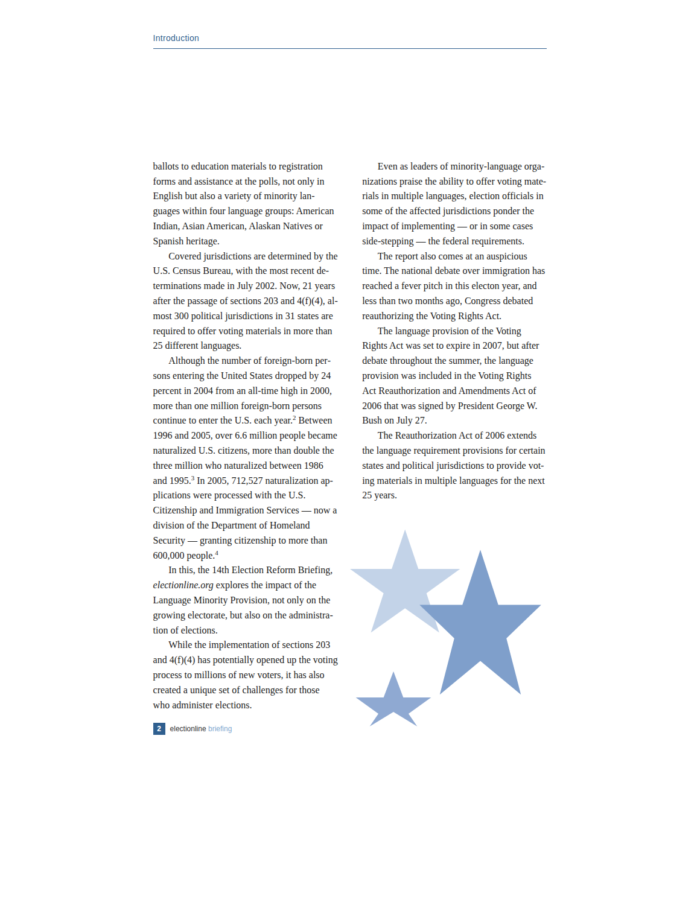Introduction
ballots to education materials to registration forms and assistance at the polls, not only in English but also a variety of minority languages within four language groups: American Indian, Asian American, Alaskan Natives or Spanish heritage.
Covered jurisdictions are determined by the U.S. Census Bureau, with the most recent determinations made in July 2002. Now, 21 years after the passage of sections 203 and 4(f)(4), almost 300 political jurisdictions in 31 states are required to offer voting materials in more than 25 different languages.
Although the number of foreign-born persons entering the United States dropped by 24 percent in 2004 from an all-time high in 2000, more than one million foreign-born persons continue to enter the U.S. each year.2 Between 1996 and 2005, over 6.6 million people became naturalized U.S. citizens, more than double the three million who naturalized between 1986 and 1995.3 In 2005, 712,527 naturalization applications were processed with the U.S. Citizenship and Immigration Services — now a division of the Department of Homeland Security — granting citizenship to more than 600,000 people.4
In this, the 14th Election Reform Briefing, electionline.org explores the impact of the Language Minority Provision, not only on the growing electorate, but also on the administration of elections.
While the implementation of sections 203 and 4(f)(4) has potentially opened up the voting process to millions of new voters, it has also created a unique set of challenges for those who administer elections.
Even as leaders of minority-language organizations praise the ability to offer voting materials in multiple languages, election officials in some of the affected jurisdictions ponder the impact of implementing — or in some cases side-stepping — the federal requirements.
The report also comes at an auspicious time. The national debate over immigration has reached a fever pitch in this electon year, and less than two months ago, Congress debated reauthorizing the Voting Rights Act.
The language provision of the Voting Rights Act was set to expire in 2007, but after debate throughout the summer, the language provision was included in the Voting Rights Act Reauthorization and Amendments Act of 2006 that was signed by President George W. Bush on July 27.
The Reauthorization Act of 2006 extends the language requirement provisions for certain states and political jurisdictions to provide voting materials in multiple languages for the next 25 years.
2 electionline briefing